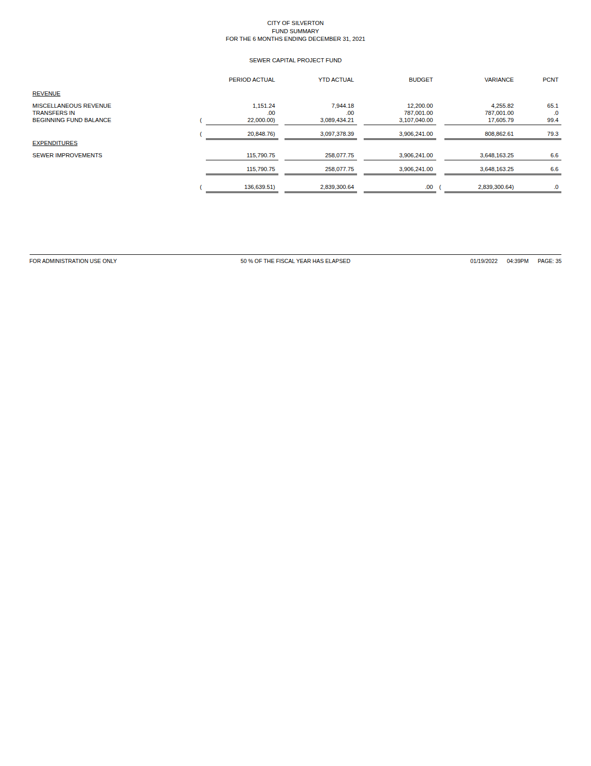CITY OF SILVERTON
FUND SUMMARY
FOR THE 6 MONTHS ENDING DECEMBER 31, 2021
SEWER CAPITAL PROJECT FUND
| | PERIOD ACTUAL | YTD ACTUAL | BUDGET | VARIANCE | PCNT |
| --- | --- | --- | --- | --- | --- |
| REVENUE | |
| MISCELLANEOUS REVENUE | | 1,151.24 | | 7,944.18 | | 12,200.00 | | 4,255.82 | 65.1 |
| TRANSFERS IN | | .00 | | .00 | | 787,001.00 | | 787,001.00 | .0 |
| BEGINNING FUND BALANCE | ( | 22,000.00) | | 3,089,434.21 | | 3,107,040.00 | | 17,605.79 | 99.4 |
| | ( | 20,848.76) | | 3,097,378.39 | | 3,906,241.00 | | 808,862.61 | 79.3 |
| EXPENDITURES | |
| SEWER IMPROVEMENTS | | 115,790.75 | | 258,077.75 | | 3,906,241.00 | | 3,648,163.25 | 6.6 |
| | | 115,790.75 | | 258,077.75 | | 3,906,241.00 | | 3,648,163.25 | 6.6 |
| | ( | 136,639.51) | | 2,839,300.64 | | .00 | ( | 2,839,300.64) | .0 |
FOR ADMINISTRATION USE ONLY
50 % OF THE FISCAL YEAR HAS ELAPSED
01/19/202204:39PM PAGE: 35